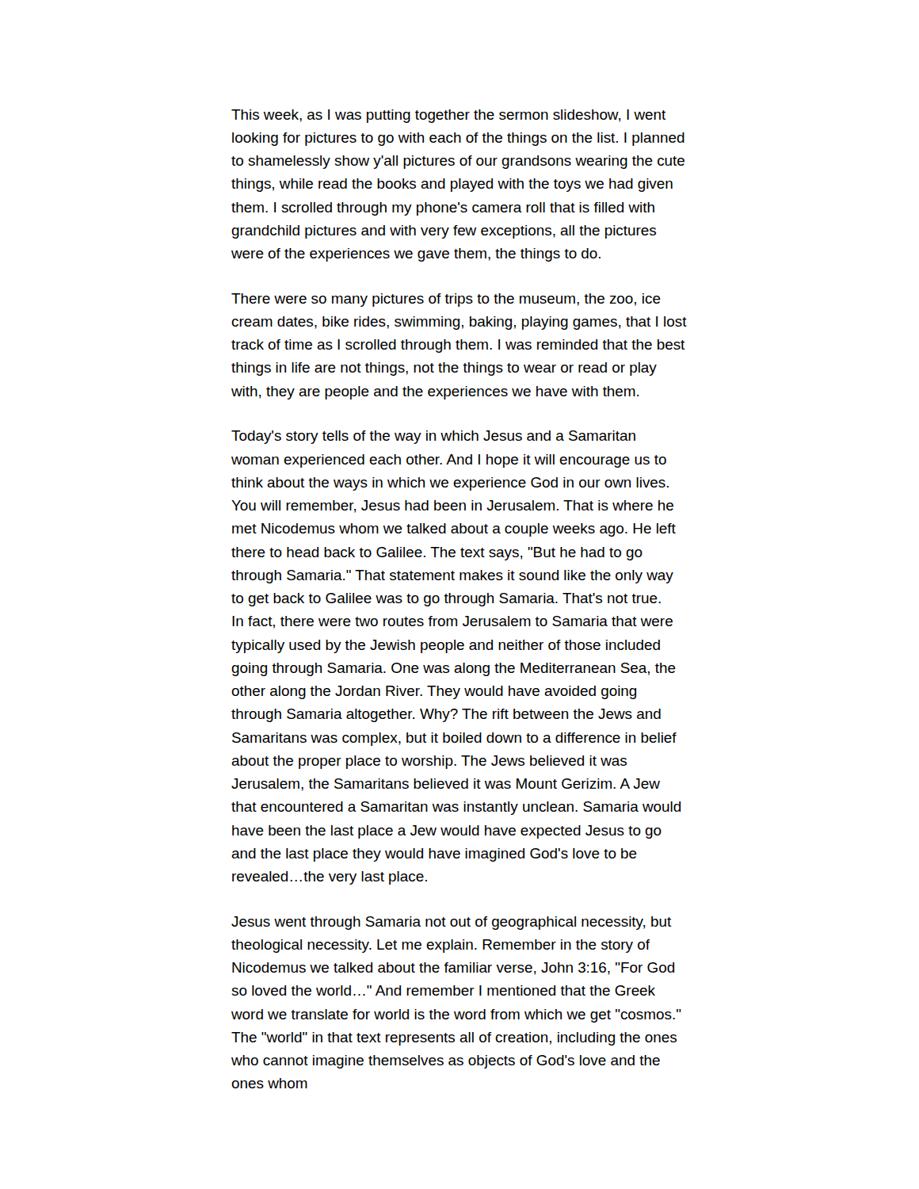This week, as I was putting together the sermon slideshow, I went looking for pictures to go with each of the things on the list. I planned to shamelessly show y'all pictures of our grandsons wearing the cute things, while read the books and played with the toys we had given them. I scrolled through my phone's camera roll that is filled with grandchild pictures and with very few exceptions, all the pictures were of the experiences we gave them, the things to do.
There were so many pictures of trips to the museum, the zoo, ice cream dates, bike rides, swimming, baking, playing games, that I lost track of time as I scrolled through them. I was reminded that the best things in life are not things, not the things to wear or read or play with, they are people and the experiences we have with them.
Today's story tells of the way in which Jesus and a Samaritan woman experienced each other. And I hope it will encourage us to think about the ways in which we experience God in our own lives. You will remember, Jesus had been in Jerusalem. That is where he met Nicodemus whom we talked about a couple weeks ago. He left there to head back to Galilee. The text says, "But he had to go through Samaria." That statement makes it sound like the only way to get back to Galilee was to go through Samaria. That's not true.
In fact, there were two routes from Jerusalem to Samaria that were typically used by the Jewish people and neither of those included going through Samaria. One was along the Mediterranean Sea, the other along the Jordan River. They would have avoided going through Samaria altogether. Why? The rift between the Jews and Samaritans was complex, but it boiled down to a difference in belief about the proper place to worship. The Jews believed it was Jerusalem, the Samaritans believed it was Mount Gerizim. A Jew that encountered a Samaritan was instantly unclean. Samaria would have been the last place a Jew would have expected Jesus to go and the last place they would have imagined God's love to be revealed…the very last place.
Jesus went through Samaria not out of geographical necessity, but theological necessity. Let me explain. Remember in the story of Nicodemus we talked about the familiar verse, John 3:16, "For God so loved the world…" And remember I mentioned that the Greek word we translate for world is the word from which we get "cosmos." The "world" in that text represents all of creation, including the ones who cannot imagine themselves as objects of God's love and the ones whom